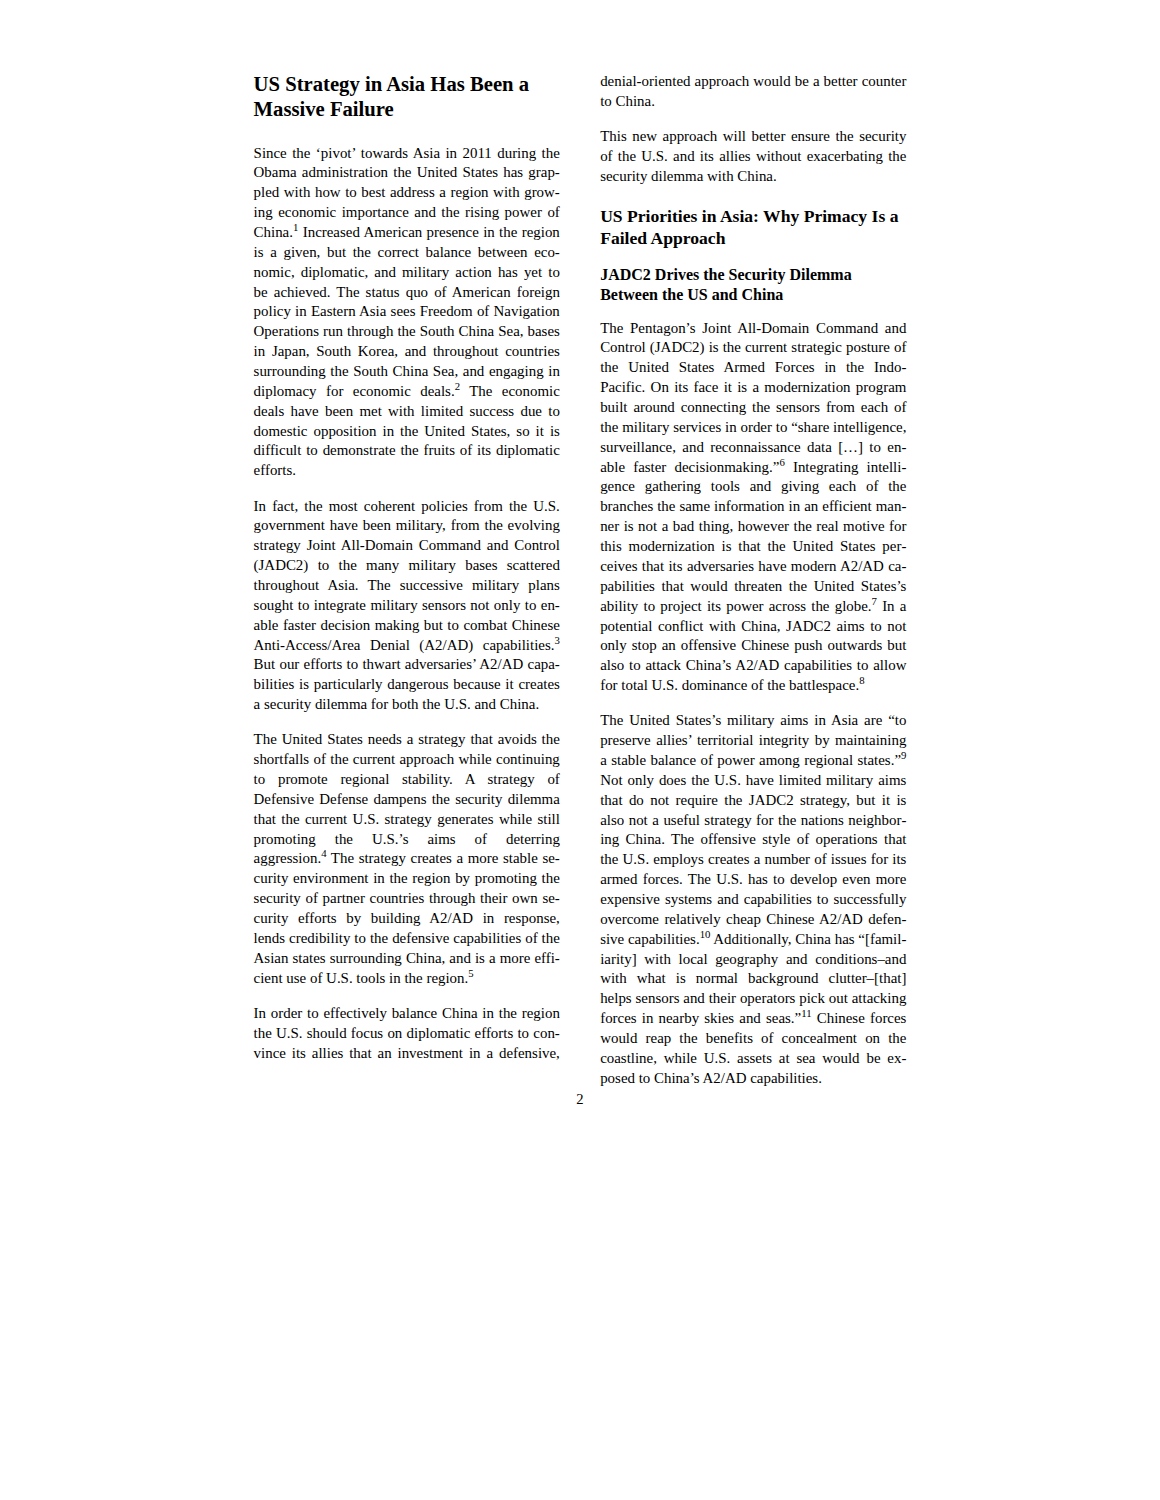US Strategy in Asia Has Been a Massive Failure
Since the ‘pivot’ towards Asia in 2011 during the Obama administration the United States has grappled with how to best address a region with growing economic importance and the rising power of China.1 Increased American presence in the region is a given, but the correct balance between economic, diplomatic, and military action has yet to be achieved. The status quo of American foreign policy in Eastern Asia sees Freedom of Navigation Operations run through the South China Sea, bases in Japan, South Korea, and throughout countries surrounding the South China Sea, and engaging in diplomacy for economic deals.2 The economic deals have been met with limited success due to domestic opposition in the United States, so it is difficult to demonstrate the fruits of its diplomatic efforts.
In fact, the most coherent policies from the U.S. government have been military, from the evolving strategy Joint All-Domain Command and Control (JADC2) to the many military bases scattered throughout Asia. The successive military plans sought to integrate military sensors not only to enable faster decision making but to combat Chinese Anti-Access/Area Denial (A2/AD) capabilities.3 But our efforts to thwart adversaries’ A2/AD capabilities is particularly dangerous because it creates a security dilemma for both the U.S. and China.
The United States needs a strategy that avoids the shortfalls of the current approach while continuing to promote regional stability. A strategy of Defensive Defense dampens the security dilemma that the current U.S. strategy generates while still promoting the U.S.’s aims of deterring aggression.4 The strategy creates a more stable security environment in the region by promoting the security of partner countries through their own security efforts by building A2/AD in response, lends credibility to the defensive capabilities of the Asian states surrounding China, and is a more efficient use of U.S. tools in the region.5
In order to effectively balance China in the region the U.S. should focus on diplomatic efforts to convince its allies that an investment in a defensive, denial-oriented approach would be a better counter to China.
This new approach will better ensure the security of the U.S. and its allies without exacerbating the security dilemma with China.
US Priorities in Asia: Why Primacy Is a Failed Approach
JADC2 Drives the Security Dilemma Between the US and China
The Pentagon’s Joint All-Domain Command and Control (JADC2) is the current strategic posture of the United States Armed Forces in the Indo-Pacific. On its face it is a modernization program built around connecting the sensors from each of the military services in order to “share intelligence, surveillance, and reconnaissance data […] to enable faster decisionmaking.”6 Integrating intelligence gathering tools and giving each of the branches the same information in an efficient manner is not a bad thing, however the real motive for this modernization is that the United States perceives that its adversaries have modern A2/AD capabilities that would threaten the United States’s ability to project its power across the globe.7 In a potential conflict with China, JADC2 aims to not only stop an offensive Chinese push outwards but also to attack China’s A2/AD capabilities to allow for total U.S. dominance of the battlespace.8
The United States’s military aims in Asia are “to preserve allies’ territorial integrity by maintaining a stable balance of power among regional states.”9 Not only does the U.S. have limited military aims that do not require the JADC2 strategy, but it is also not a useful strategy for the nations neighboring China. The offensive style of operations that the U.S. employs creates a number of issues for its armed forces. The U.S. has to develop even more expensive systems and capabilities to successfully overcome relatively cheap Chinese A2/AD defensive capabilities.10 Additionally, China has “[familiarity] with local geography and conditions–and with what is normal background clutter–[that] helps sensors and their operators pick out attacking forces in nearby skies and seas.”11 Chinese forces would reap the benefits of concealment on the coastline, while U.S. assets at sea would be exposed to China’s A2/AD capabilities.
2